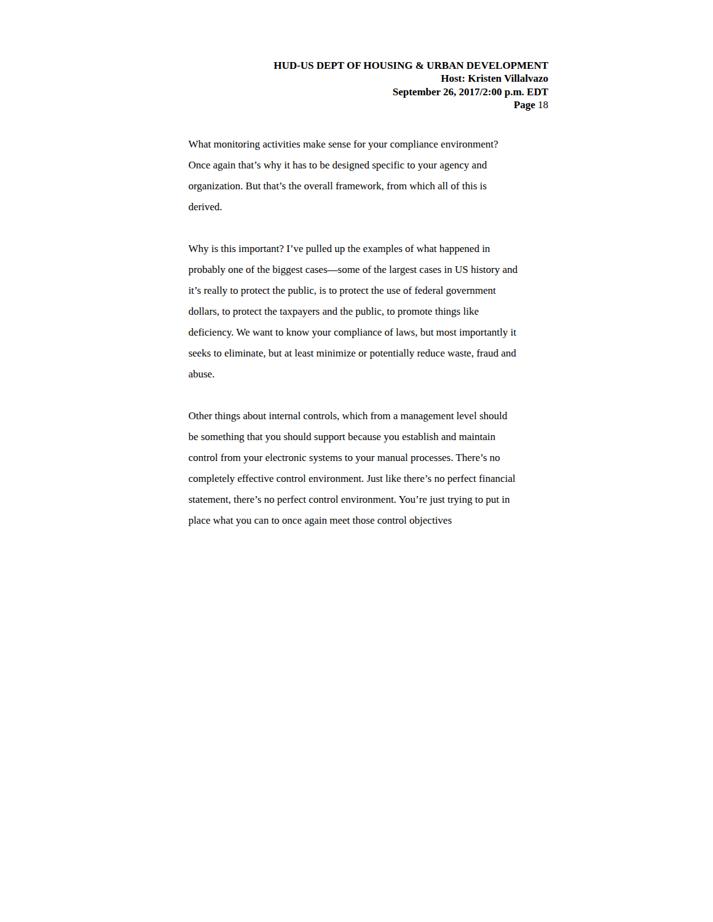HUD-US DEPT OF HOUSING & URBAN DEVELOPMENT Host: Kristen Villalvazo September 26, 2017/2:00 p.m. EDT Page 18
What monitoring activities make sense for your compliance environment? Once again that’s why it has to be designed specific to your agency and organization. But that’s the overall framework, from which all of this is derived.
Why is this important? I’ve pulled up the examples of what happened in probably one of the biggest cases—some of the largest cases in US history and it’s really to protect the public, is to protect the use of federal government dollars, to protect the taxpayers and the public, to promote things like deficiency. We want to know your compliance of laws, but most importantly it seeks to eliminate, but at least minimize or potentially reduce waste, fraud and abuse.
Other things about internal controls, which from a management level should be something that you should support because you establish and maintain control from your electronic systems to your manual processes. There’s no completely effective control environment. Just like there’s no perfect financial statement, there’s no perfect control environment. You’re just trying to put in place what you can to once again meet those control objectives